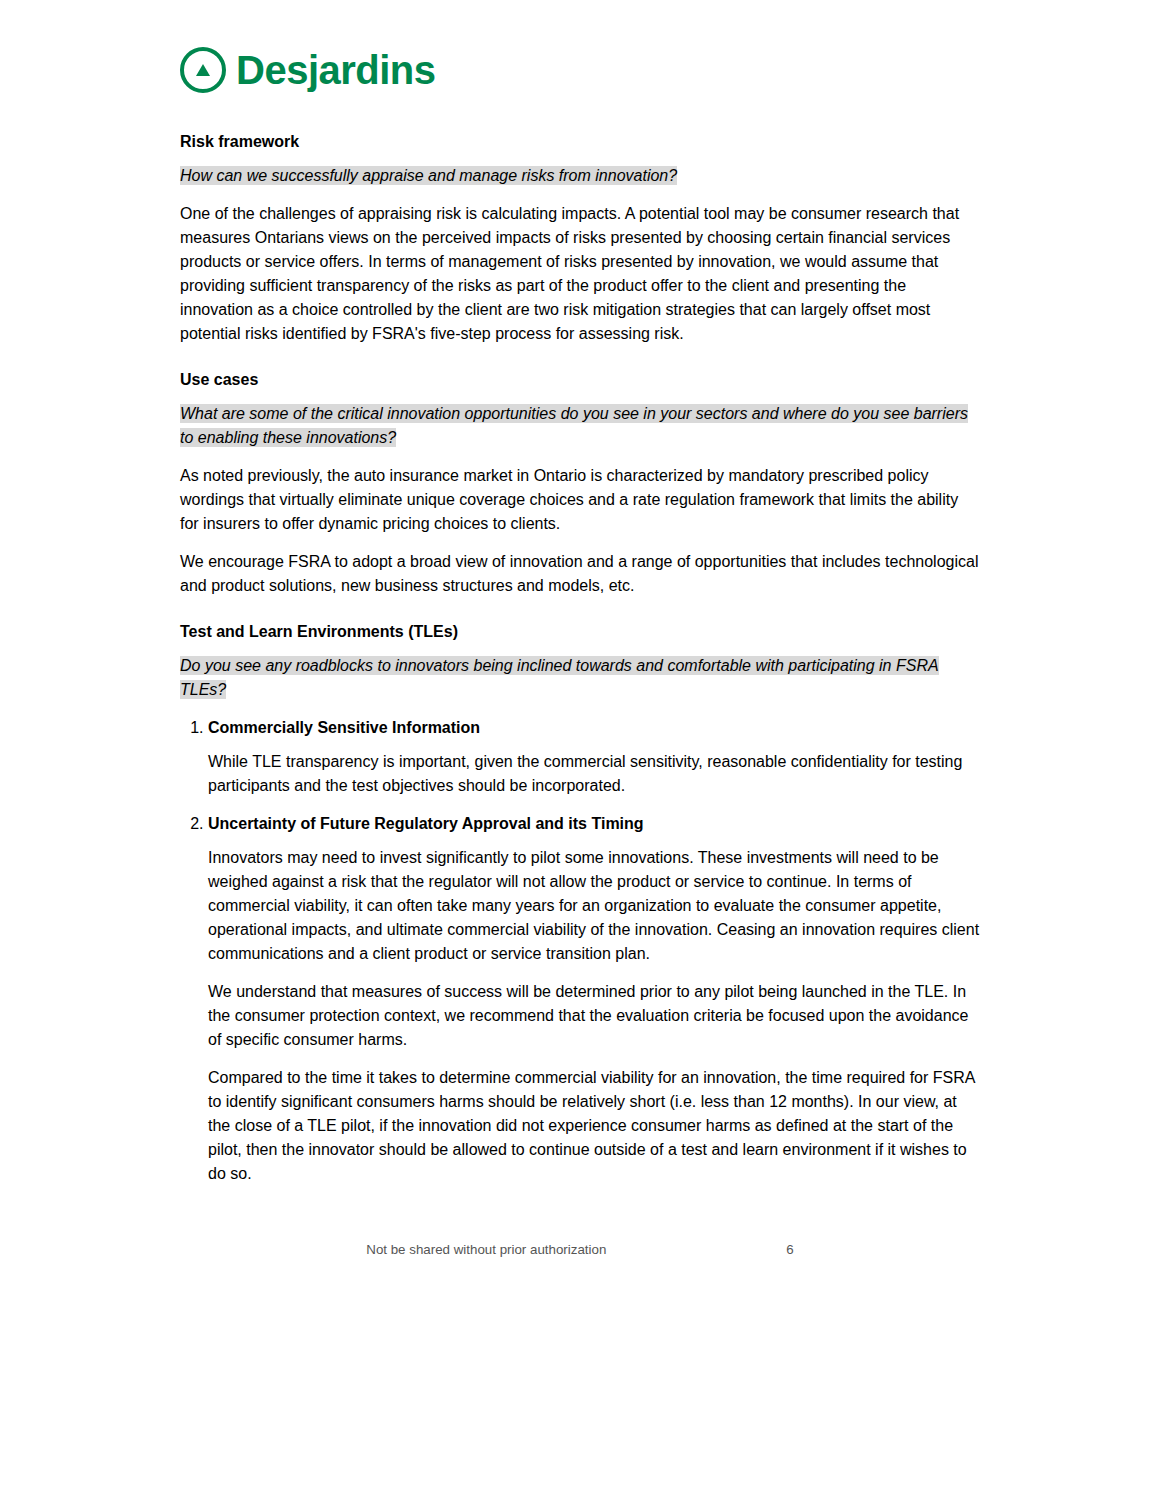Desjardins
Risk framework
How can we successfully appraise and manage risks from innovation?
One of the challenges of appraising risk is calculating impacts. A potential tool may be consumer research that measures Ontarians views on the perceived impacts of risks presented by choosing certain financial services products or service offers. In terms of management of risks presented by innovation, we would assume that providing sufficient transparency of the risks as part of the product offer to the client and presenting the innovation as a choice controlled by the client are two risk mitigation strategies that can largely offset most potential risks identified by FSRA's five-step process for assessing risk.
Use cases
What are some of the critical innovation opportunities do you see in your sectors and where do you see barriers to enabling these innovations?
As noted previously, the auto insurance market in Ontario is characterized by mandatory prescribed policy wordings that virtually eliminate unique coverage choices and a rate regulation framework that limits the ability for insurers to offer dynamic pricing choices to clients.
We encourage FSRA to adopt a broad view of innovation and a range of opportunities that includes technological and product solutions, new business structures and models, etc.
Test and Learn Environments (TLEs)
Do you see any roadblocks to innovators being inclined towards and comfortable with participating in FSRA TLEs?
Commercially Sensitive Information
While TLE transparency is important, given the commercial sensitivity, reasonable confidentiality for testing participants and the test objectives should be incorporated.
Uncertainty of Future Regulatory Approval and its Timing
Innovators may need to invest significantly to pilot some innovations. These investments will need to be weighed against a risk that the regulator will not allow the product or service to continue. In terms of commercial viability, it can often take many years for an organization to evaluate the consumer appetite, operational impacts, and ultimate commercial viability of the innovation. Ceasing an innovation requires client communications and a client product or service transition plan.
We understand that measures of success will be determined prior to any pilot being launched in the TLE. In the consumer protection context, we recommend that the evaluation criteria be focused upon the avoidance of specific consumer harms.
Compared to the time it takes to determine commercial viability for an innovation, the time required for FSRA to identify significant consumers harms should be relatively short (i.e. less than 12 months). In our view, at the close of a TLE pilot, if the innovation did not experience consumer harms as defined at the start of the pilot, then the innovator should be allowed to continue outside of a test and learn environment if it wishes to do so.
Not be shared without prior authorization 6